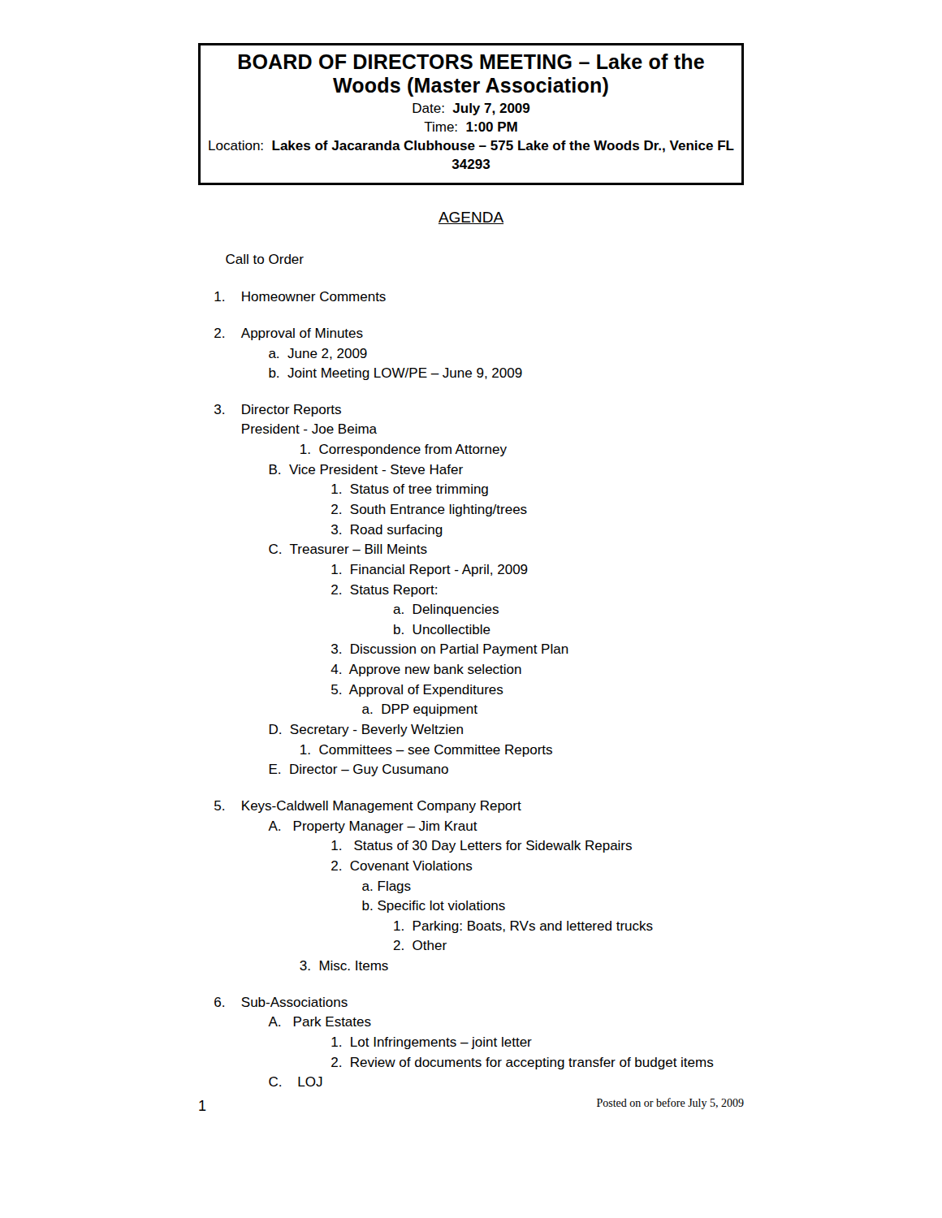BOARD OF DIRECTORS MEETING – Lake of the Woods (Master Association)
Date: July 7, 2009
Time: 1:00 PM
Location: Lakes of Jacaranda Clubhouse – 575 Lake of the Woods Dr., Venice FL 34293
AGENDA
Call to Order
1. Homeowner Comments
2. Approval of Minutes
a. June 2, 2009
b. Joint Meeting LOW/PE – June 9, 2009
3. Director Reports
President - Joe Beima
1. Correspondence from Attorney
B. Vice President - Steve Hafer
1. Status of tree trimming
2. South Entrance lighting/trees
3. Road surfacing
C. Treasurer – Bill Meints
1. Financial Report - April, 2009
2. Status Report:
a. Delinquencies
b. Uncollectible
3. Discussion on Partial Payment Plan
4. Approve new bank selection
5. Approval of Expenditures
a. DPP equipment
D. Secretary - Beverly Weltzien
1. Committees – see Committee Reports
E. Director – Guy Cusumano
5. Keys-Caldwell Management Company Report
A. Property Manager – Jim Kraut
1. Status of 30 Day Letters for Sidewalk Repairs
2. Covenant Violations
a. Flags
b. Specific lot violations
1. Parking: Boats, RVs and lettered trucks
2. Other
3. Misc. Items
6. Sub-Associations
A. Park Estates
1. Lot Infringements – joint letter
2. Review of documents for accepting transfer of budget items
C. LOJ
1 Posted on or before July 5, 2009